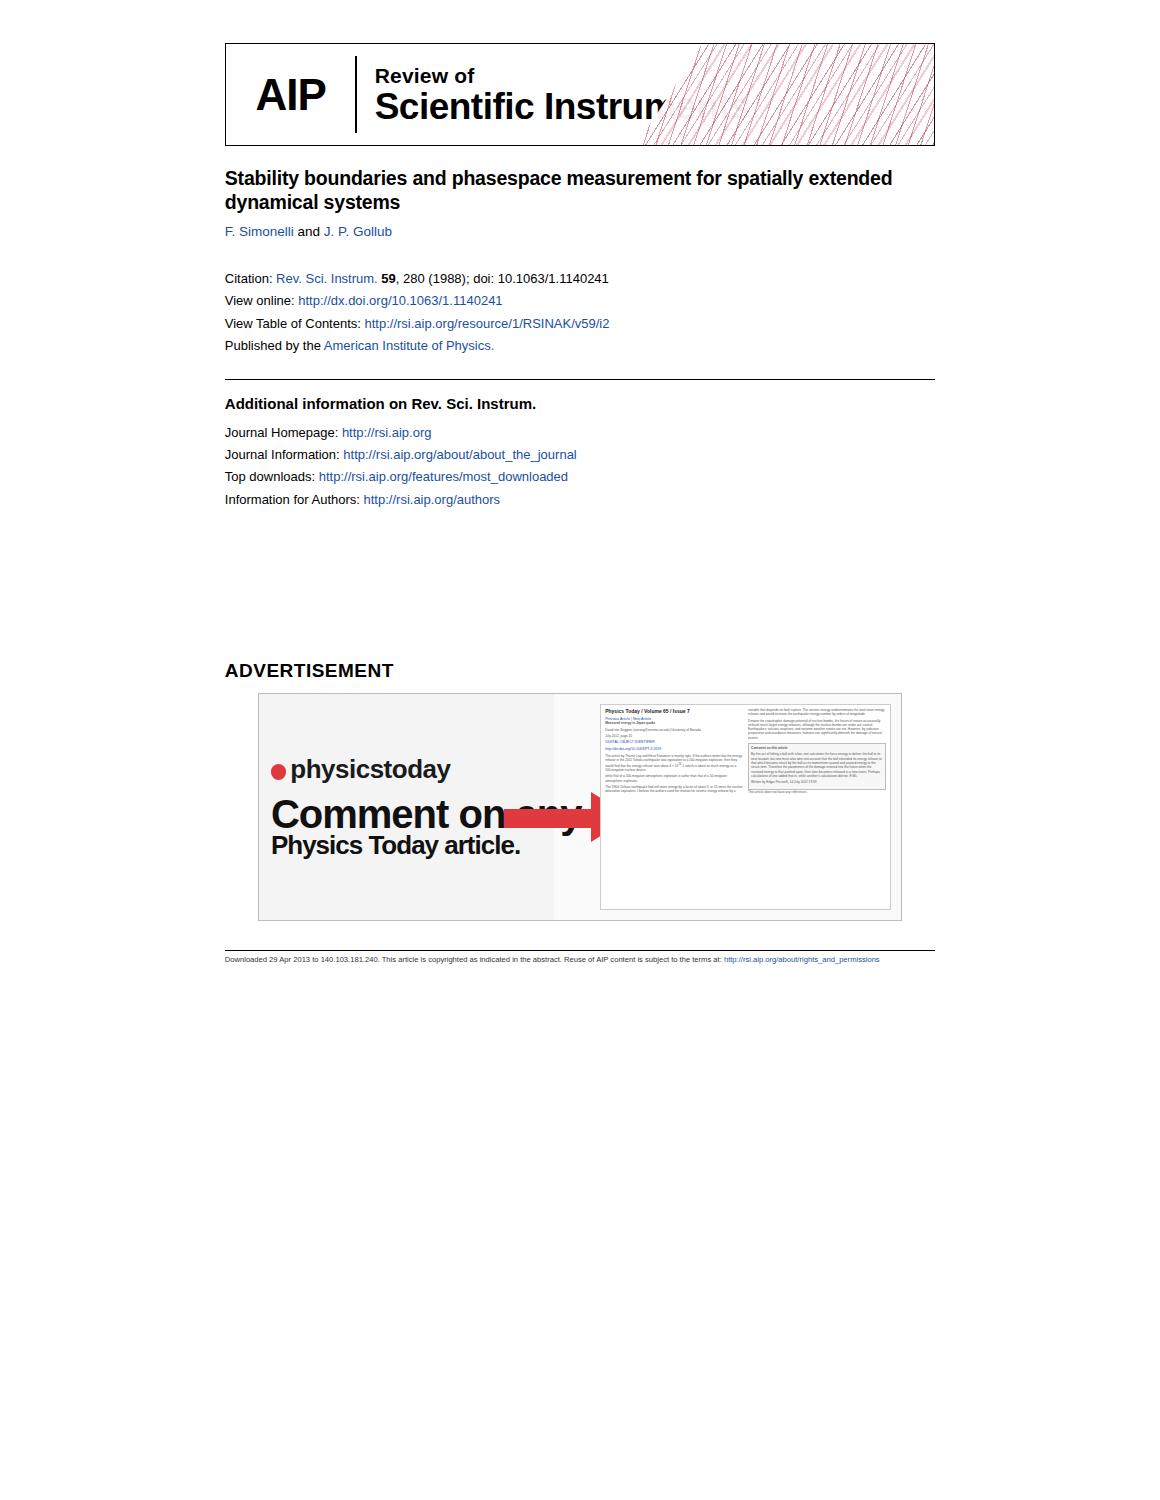AIP
Review of
Scientific Instruments
Stability boundaries and phasespace measurement for spatially extended dynamical systems
F. Simonelli and J. P. Gollub
Citation: Rev. Sci. Instrum. 59, 280 (1988); doi: 10.1063/1.1140241
View online: http://dx.doi.org/10.1063/1.1140241
View Table of Contents: http://rsi.aip.org/resource/1/RSINAK/v59/i2
Published by the American Institute of Physics.
Additional information on Rev. Sci. Instrum.
Journal Homepage: http://rsi.aip.org
Journal Information: http://rsi.aip.org/about/about_the_journal
Top downloads: http://rsi.aip.org/features/most_downloaded
Information for Authors: http://rsi.aip.org/authors
ADVERTISEMENT
physicstoday
Comment on any Physics Today article.
Physics Today / Volume 65 / Issue 7
Previous Article | Next Article
Measured energy in Japan quake
David von Seggern (vonseg@seismo.unr.edu) University of Nevada
July 2012, page 10
DIGITAL OBJECT IDENTIFIER
http://dx.doi.org/10.1063/PT.3.1619
The article by Thorne Lay and Hiroo Kanamori is mostly right. If the authors wrote that the energy release in the 2011 Tohoku earthquake was equivalent to a 100-megaton explosion, then they would find that the energy release was about 4 × 1018 J, which is about as much energy as a 100-megaton nuclear device.
while that of a 500-megaton atmospheric explosion is rather than that of a 50-megaton atmospheric explosion.
The 1964 Chilean earthquake had still more energy by a factor of about 3, or 15 times the nuclear detonation equivalent. I believe the authors used the relation for seismic energy release by a variable that depends on fault rupture. The seismic energy underestimates the total strain energy release and would increase the earthquake energy number by orders of magnitude.
Despite the catastrophic damage potential of nuclear bombs, the forces of nature occasionally unleash much larger energy releases, although the nuclear bombs are under our control. Earthquakes, volcanic eruptions, and extreme weather events are not. However, by judicious preparation and avoidance measures, humans can significantly diminish the damage of natural events.
Comment on this article
By this act of lofting a ball with a bat, one calculates the force energy to deliver the ball to its new location, but one must also take into account that the ball extended its energy release to that which became struck by the ball as its momentum caused and passed energy to the struck item. Therefore the parameters of the damage entered into the future when the received energy to that pushed upon, then later becomes released in a new event. Perhaps calculations of one added that in, while another's calculations did not. E.Mc.
Written by Edgar Pecorelli, 14 July 2012 19:59
This article does not have any references.
Downloaded 29 Apr 2013 to 140.103.181.240. This article is copyrighted as indicated in the abstract. Reuse of AIP content is subject to the terms at: http://rsi.aip.org/about/rights_and_permissions